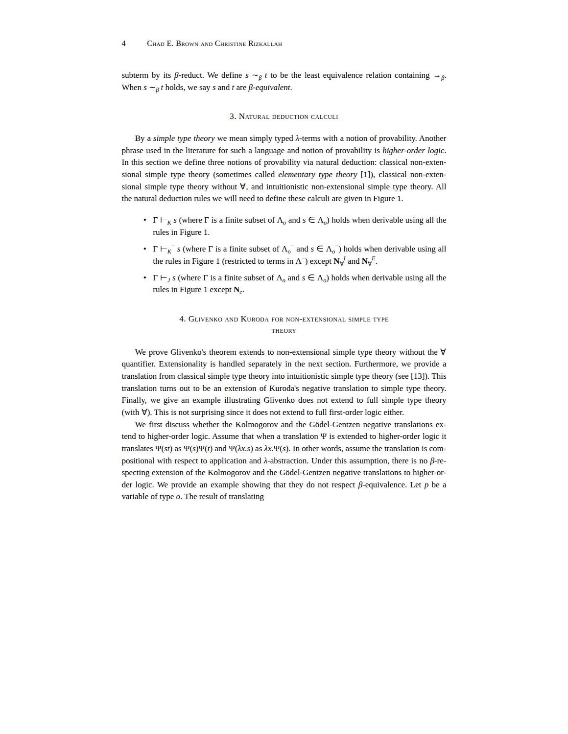4 Chad E. Brown and Christine Rizkallah
subterm by its β-reduct. We define s ∼β t to be the least equivalence relation containing →β. When s ∼β t holds, we say s and t are β-equivalent.
3. Natural deduction calculi
By a simple type theory we mean simply typed λ-terms with a notion of provability. Another phrase used in the literature for such a language and notion of provability is higher-order logic. In this section we define three notions of provability via natural deduction: classical non-extensional simple type theory (sometimes called elementary type theory [1]), classical non-extensional simple type theory without ∀, and intuitionistic non-extensional simple type theory. All the natural deduction rules we will need to define these calculi are given in Figure 1.
Γ ⊢K s (where Γ is a finite subset of Λo and s ∈ Λo) holds when derivable using all the rules in Figure 1.
Γ ⊢K− s (where Γ is a finite subset of Λo− and s ∈ Λo−) holds when derivable using all the rules in Figure 1 (restricted to terms in Λ−) except N∀I and N∀E.
Γ ⊢J s (where Γ is a finite subset of Λo and s ∈ Λo) holds when derivable using all the rules in Figure 1 except Nc.
4. Glivenko and Kuroda for non-extensional simple type
theory
We prove Glivenko's theorem extends to non-extensional simple type theory without the ∀ quantifier. Extensionality is handled separately in the next section. Furthermore, we provide a translation from classical simple type theory into intuitionistic simple type theory (see [13]). This translation turns out to be an extension of Kuroda's negative translation to simple type theory. Finally, we give an example illustrating Glivenko does not extend to full simple type theory (with ∀). This is not surprising since it does not extend to full first-order logic either.
We first discuss whether the Kolmogorov and the Gödel-Gentzen negative translations extend to higher-order logic. Assume that when a translation Ψ is extended to higher-order logic it translates Ψ(st) as Ψ(s)Ψ(t) and Ψ(λx.s) as λx. Ψ(s). In other words, assume the translation is compositional with respect to application and λ-abstraction. Under this assumption, there is no β-respecting extension of the Kolmogorov and the Gödel-Gentzen negative translations to higher-order logic. We provide an example showing that they do not respect β-equivalence. Let p be a variable of type o. The result of translating